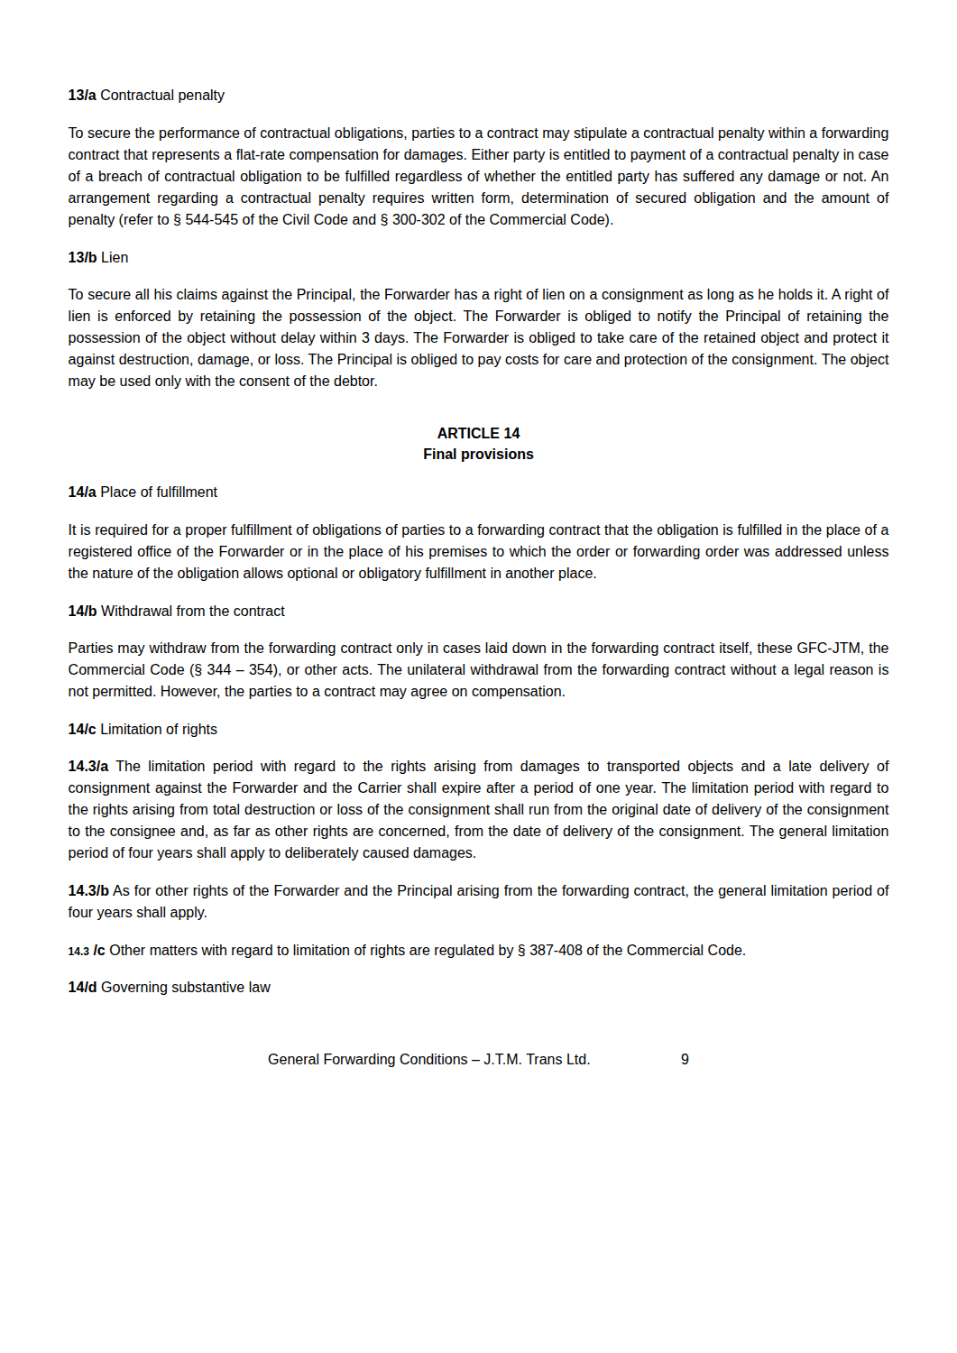13/a Contractual penalty
To secure the performance of contractual obligations, parties to a contract may stipulate a contractual penalty within a forwarding contract that represents a flat-rate compensation for damages. Either party is entitled to payment of a contractual penalty in case of a breach of contractual obligation to be fulfilled regardless of whether the entitled party has suffered any damage or not. An arrangement regarding a contractual penalty requires written form, determination of secured obligation and the amount of penalty (refer to § 544-545 of the Civil Code and § 300-302 of the Commercial Code).
13/b Lien
To secure all his claims against the Principal, the Forwarder has a right of lien on a consignment as long as he holds it. A right of lien is enforced by retaining the possession of the object. The Forwarder is obliged to notify the Principal of retaining the possession of the object without delay within 3 days. The Forwarder is obliged to take care of the retained object and protect it against destruction, damage, or loss. The Principal is obliged to pay costs for care and protection of the consignment. The object may be used only with the consent of the debtor.
ARTICLE 14
Final provisions
14/a Place of fulfillment
It is required for a proper fulfillment of obligations of parties to a forwarding contract that the obligation is fulfilled in the place of a registered office of the Forwarder or in the place of his premises to which the order or forwarding order was addressed unless the nature of the obligation allows optional or obligatory fulfillment in another place.
14/b Withdrawal from the contract
Parties may withdraw from the forwarding contract only in cases laid down in the forwarding contract itself, these GFC-JTM, the Commercial Code (§ 344 – 354), or other acts. The unilateral withdrawal from the forwarding contract without a legal reason is not permitted. However, the parties to a contract may agree on compensation.
14/c Limitation of rights
14.3/a The limitation period with regard to the rights arising from damages to transported objects and a late delivery of consignment against the Forwarder and the Carrier shall expire after a period of one year. The limitation period with regard to the rights arising from total destruction or loss of the consignment shall run from the original date of delivery of the consignment to the consignee and, as far as other rights are concerned, from the date of delivery of the consignment. The general limitation period of four years shall apply to deliberately caused damages.
14.3/b As for other rights of the Forwarder and the Principal arising from the forwarding contract, the general limitation period of four years shall apply.
14.3 /c Other matters with regard to limitation of rights are regulated by § 387-408 of the Commercial Code.
14/d Governing substantive law
General Forwarding Conditions – J.T.M. Trans Ltd. 9